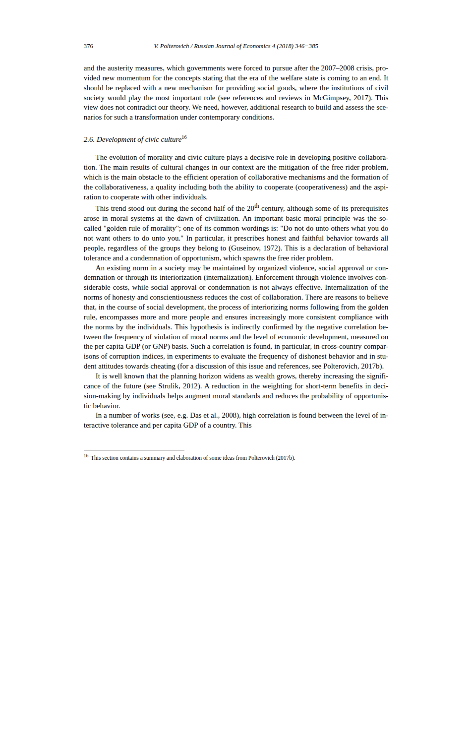376
V. Polterovich / Russian Journal of Economics 4 (2018) 346−385
and the austerity measures, which governments were forced to pursue after the 2007–2008 crisis, provided new momentum for the concepts stating that the era of the welfare state is coming to an end. It should be replaced with a new mechanism for providing social goods, where the institutions of civil society would play the most important role (see references and reviews in McGimpsey, 2017). This view does not contradict our theory. We need, however, additional research to build and assess the scenarios for such a transformation under contemporary conditions.
2.6. Development of civic culture16
The evolution of morality and civic culture plays a decisive role in developing positive collaboration. The main results of cultural changes in our context are the mitigation of the free rider problem, which is the main obstacle to the efficient operation of collaborative mechanisms and the formation of the collaborativeness, a quality including both the ability to cooperate (cooperativeness) and the aspiration to cooperate with other individuals.
This trend stood out during the second half of the 20th century, although some of its prerequisites arose in moral systems at the dawn of civilization. An important basic moral principle was the so-called "golden rule of morality"; one of its common wordings is: "Do not do unto others what you do not want others to do unto you." In particular, it prescribes honest and faithful behavior towards all people, regardless of the groups they belong to (Guseinov, 1972). This is a declaration of behavioral tolerance and a condemnation of opportunism, which spawns the free rider problem.
An existing norm in a society may be maintained by organized violence, social approval or condemnation or through its interiorization (internalization). Enforcement through violence involves considerable costs, while social approval or condemnation is not always effective. Internalization of the norms of honesty and conscientiousness reduces the cost of collaboration. There are reasons to believe that, in the course of social development, the process of interiorizing norms following from the golden rule, encompasses more and more people and ensures increasingly more consistent compliance with the norms by the individuals. This hypothesis is indirectly confirmed by the negative correlation between the frequency of violation of moral norms and the level of economic development, measured on the per capita GDP (or GNP) basis. Such a correlation is found, in particular, in cross-country comparisons of corruption indices, in experiments to evaluate the frequency of dishonest behavior and in student attitudes towards cheating (for a discussion of this issue and references, see Polterovich, 2017b).
It is well known that the planning horizon widens as wealth grows, thereby increasing the significance of the future (see Strulik, 2012). A reduction in the weighting for short-term benefits in decision-making by individuals helps augment moral standards and reduces the probability of opportunistic behavior.
In a number of works (see, e.g. Das et al., 2008), high correlation is found between the level of interactive tolerance and per capita GDP of a country. This
16 This section contains a summary and elaboration of some ideas from Polterovich (2017b).